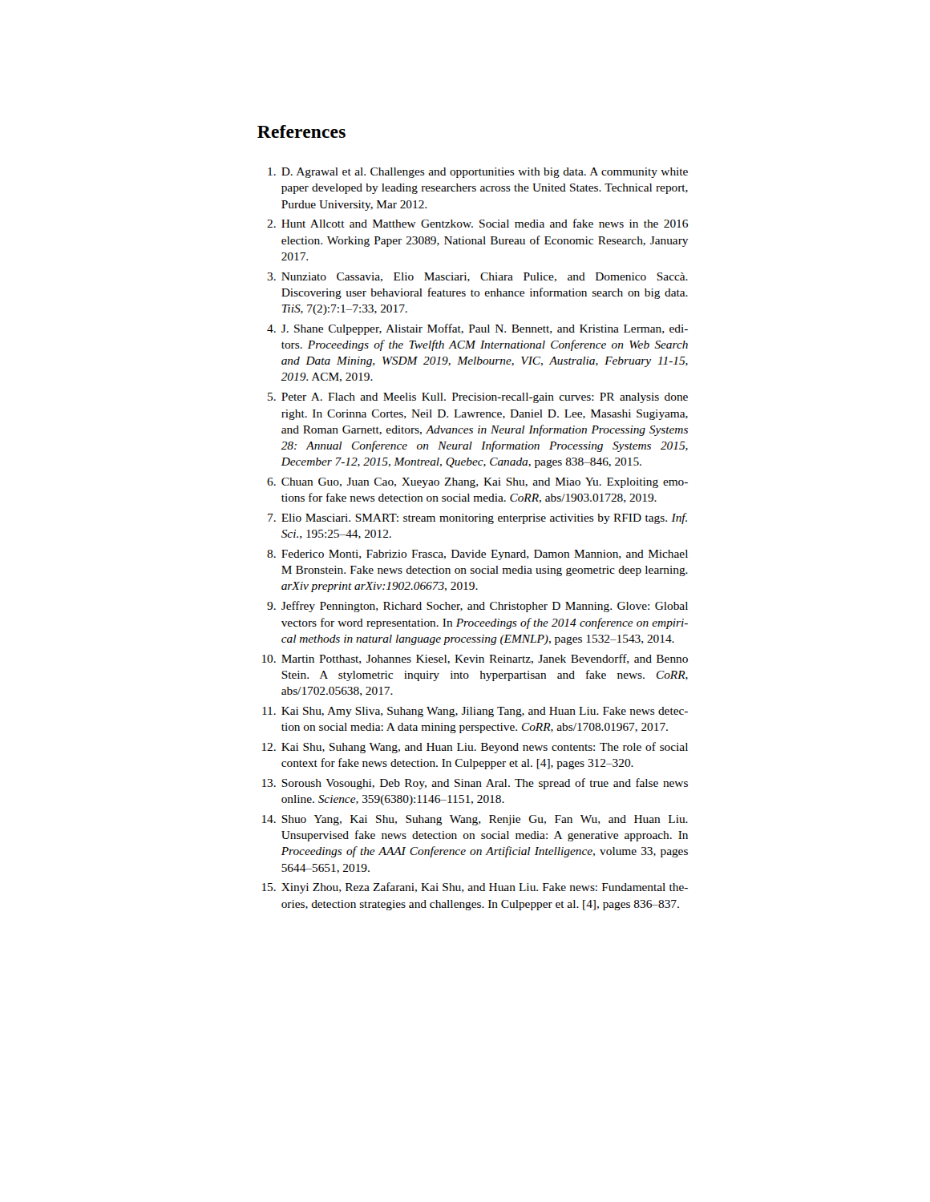References
D. Agrawal et al. Challenges and opportunities with big data. A community white paper developed by leading researchers across the United States. Technical report, Purdue University, Mar 2012.
Hunt Allcott and Matthew Gentzkow. Social media and fake news in the 2016 election. Working Paper 23089, National Bureau of Economic Research, January 2017.
Nunziato Cassavia, Elio Masciari, Chiara Pulice, and Domenico Saccà. Discovering user behavioral features to enhance information search on big data. TiiS, 7(2):7:1–7:33, 2017.
J. Shane Culpepper, Alistair Moffat, Paul N. Bennett, and Kristina Lerman, editors. Proceedings of the Twelfth ACM International Conference on Web Search and Data Mining, WSDM 2019, Melbourne, VIC, Australia, February 11-15, 2019. ACM, 2019.
Peter A. Flach and Meelis Kull. Precision-recall-gain curves: PR analysis done right. In Corinna Cortes, Neil D. Lawrence, Daniel D. Lee, Masashi Sugiyama, and Roman Garnett, editors, Advances in Neural Information Processing Systems 28: Annual Conference on Neural Information Processing Systems 2015, December 7-12, 2015, Montreal, Quebec, Canada, pages 838–846, 2015.
Chuan Guo, Juan Cao, Xueyao Zhang, Kai Shu, and Miao Yu. Exploiting emotions for fake news detection on social media. CoRR, abs/1903.01728, 2019.
Elio Masciari. SMART: stream monitoring enterprise activities by RFID tags. Inf. Sci., 195:25–44, 2012.
Federico Monti, Fabrizio Frasca, Davide Eynard, Damon Mannion, and Michael M Bronstein. Fake news detection on social media using geometric deep learning. arXiv preprint arXiv:1902.06673, 2019.
Jeffrey Pennington, Richard Socher, and Christopher D Manning. Glove: Global vectors for word representation. In Proceedings of the 2014 conference on empirical methods in natural language processing (EMNLP), pages 1532–1543, 2014.
Martin Potthast, Johannes Kiesel, Kevin Reinartz, Janek Bevendorff, and Benno Stein. A stylometric inquiry into hyperpartisan and fake news. CoRR, abs/1702.05638, 2017.
Kai Shu, Amy Sliva, Suhang Wang, Jiliang Tang, and Huan Liu. Fake news detection on social media: A data mining perspective. CoRR, abs/1708.01967, 2017.
Kai Shu, Suhang Wang, and Huan Liu. Beyond news contents: The role of social context for fake news detection. In Culpepper et al. [4], pages 312–320.
Soroush Vosoughi, Deb Roy, and Sinan Aral. The spread of true and false news online. Science, 359(6380):1146–1151, 2018.
Shuo Yang, Kai Shu, Suhang Wang, Renjie Gu, Fan Wu, and Huan Liu. Unsupervised fake news detection on social media: A generative approach. In Proceedings of the AAAI Conference on Artificial Intelligence, volume 33, pages 5644–5651, 2019.
Xinyi Zhou, Reza Zafarani, Kai Shu, and Huan Liu. Fake news: Fundamental theories, detection strategies and challenges. In Culpepper et al. [4], pages 836–837.